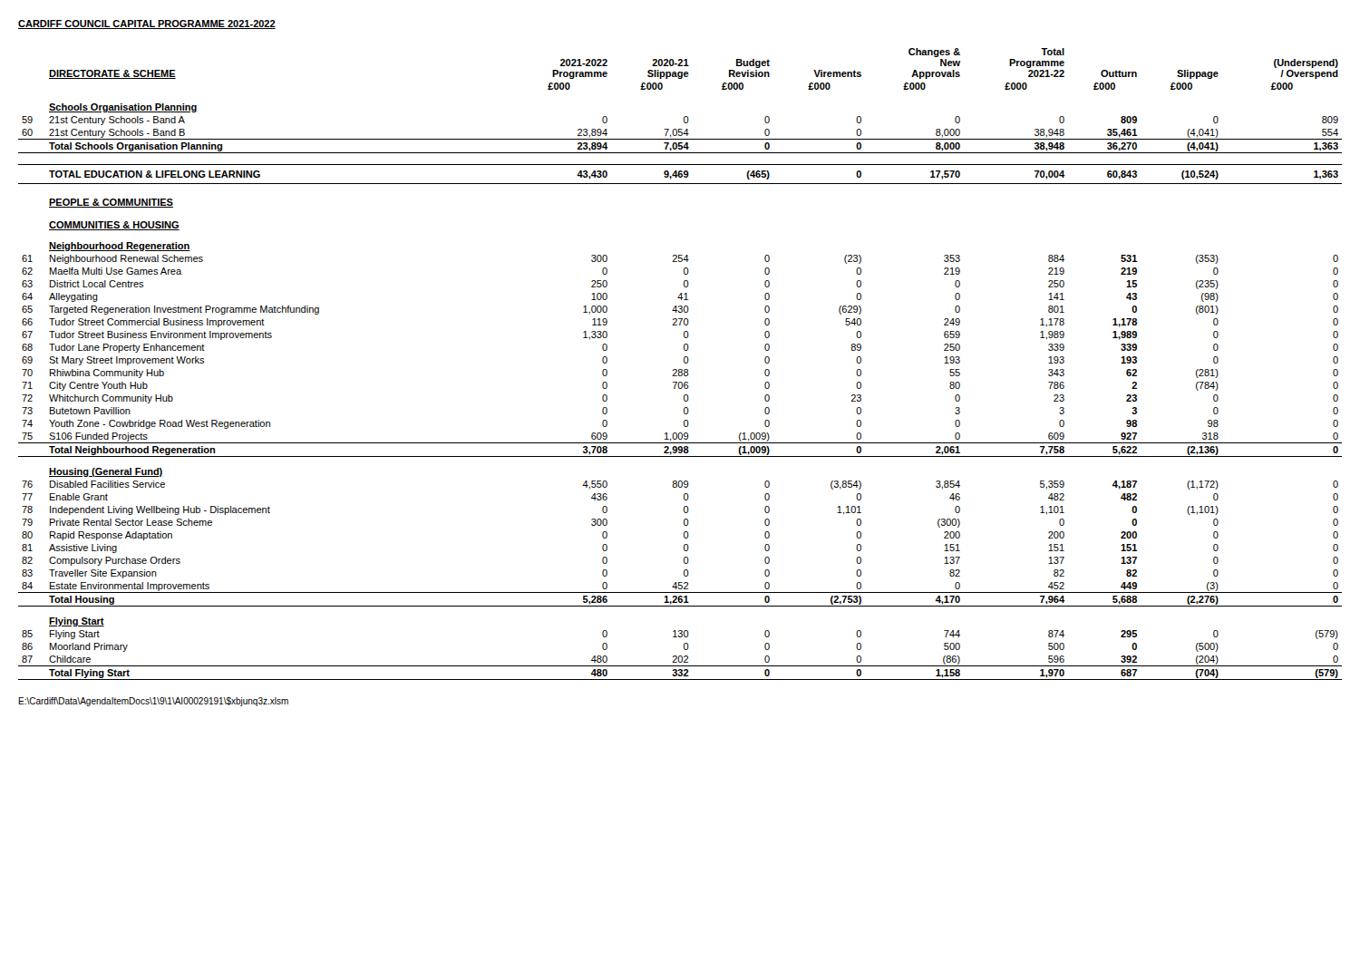CARDIFF COUNCIL CAPITAL PROGRAMME 2021-2022
| | DIRECTORATE & SCHEME | 2021-2022 Programme | 2020-21 Slippage | Budget Revision | Virements | Changes & New Approvals | Total Programme 2021-22 | Outturn | Slippage | (Underspend) / Overspend |
| --- | --- | --- | --- | --- | --- | --- | --- | --- | --- | --- |
| | | £000 | £000 | £000 | £000 | £000 | £000 | £000 | £000 | £000 |
| | Schools Organisation Planning | |
| 59 | 21st Century Schools - Band A | 0 | 0 | 0 | 0 | 0 | 0 | 809 | 0 | 809 |
| 60 | 21st Century Schools - Band B | 23,894 | 7,054 | 0 | 0 | 8,000 | 38,948 | 35,461 | (4,041) | 554 |
| | Total Schools Organisation Planning | 23,894 | 7,054 | 0 | 0 | 8,000 | 38,948 | 36,270 | (4,041) | 1,363 |
| | TOTAL EDUCATION & LIFELONG LEARNING | 43,430 | 9,469 | (465) | 0 | 17,570 | 70,004 | 60,843 | (10,524) | 1,363 |
| | PEOPLE & COMMUNITIES | |
| | COMMUNITIES & HOUSING | |
| | Neighbourhood Regeneration | |
| 61 | Neighbourhood Renewal Schemes | 300 | 254 | 0 | (23) | 353 | 884 | 531 | (353) | 0 |
| 62 | Maelfa Multi Use Games Area | 0 | 0 | 0 | 0 | 219 | 219 | 219 | 0 | 0 |
| 63 | District Local Centres | 250 | 0 | 0 | 0 | 0 | 250 | 15 | (235) | 0 |
| 64 | Alleygating | 100 | 41 | 0 | 0 | 0 | 141 | 43 | (98) | 0 |
| 65 | Targeted Regeneration Investment Programme Matchfunding | 1,000 | 430 | 0 | (629) | 0 | 801 | 0 | (801) | 0 |
| 66 | Tudor Street Commercial Business Improvement | 119 | 270 | 0 | 540 | 249 | 1,178 | 1,178 | 0 | 0 |
| 67 | Tudor Street Business Environment Improvements | 1,330 | 0 | 0 | 0 | 659 | 1,989 | 1,989 | 0 | 0 |
| 68 | Tudor Lane Property Enhancement | 0 | 0 | 0 | 89 | 250 | 339 | 339 | 0 | 0 |
| 69 | St Mary Street Improvement Works | 0 | 0 | 0 | 0 | 193 | 193 | 193 | 0 | 0 |
| 70 | Rhiwbina Community Hub | 0 | 288 | 0 | 0 | 55 | 343 | 62 | (281) | 0 |
| 71 | City Centre Youth Hub | 0 | 706 | 0 | 0 | 80 | 786 | 2 | (784) | 0 |
| 72 | Whitchurch Community Hub | 0 | 0 | 0 | 23 | 0 | 23 | 23 | 0 | 0 |
| 73 | Butetown Pavillion | 0 | 0 | 0 | 0 | 3 | 3 | 3 | 0 | 0 |
| 74 | Youth Zone - Cowbridge Road West Regeneration | 0 | 0 | 0 | 0 | 0 | 0 | 98 | 98 | 0 |
| 75 | S106 Funded Projects | 609 | 1,009 | (1,009) | 0 | 0 | 609 | 927 | 318 | 0 |
| | Total Neighbourhood Regeneration | 3,708 | 2,998 | (1,009) | 0 | 2,061 | 7,758 | 5,622 | (2,136) | 0 |
| | Housing (General Fund) | |
| 76 | Disabled Facilities Service | 4,550 | 809 | 0 | (3,854) | 3,854 | 5,359 | 4,187 | (1,172) | 0 |
| 77 | Enable Grant | 436 | 0 | 0 | 0 | 46 | 482 | 482 | 0 | 0 |
| 78 | Independent Living Wellbeing Hub - Displacement | 0 | 0 | 0 | 1,101 | 0 | 1,101 | 0 | (1,101) | 0 |
| 79 | Private Rental Sector Lease Scheme | 300 | 0 | 0 | 0 | (300) | 0 | 0 | 0 | 0 |
| 80 | Rapid Response Adaptation | 0 | 0 | 0 | 0 | 200 | 200 | 200 | 0 | 0 |
| 81 | Assistive Living | 0 | 0 | 0 | 0 | 151 | 151 | 151 | 0 | 0 |
| 82 | Compulsory Purchase Orders | 0 | 0 | 0 | 0 | 137 | 137 | 137 | 0 | 0 |
| 83 | Traveller Site Expansion | 0 | 0 | 0 | 0 | 82 | 82 | 82 | 0 | 0 |
| 84 | Estate Environmental Improvements | 0 | 452 | 0 | 0 | 0 | 452 | 449 | (3) | 0 |
| | Total Housing | 5,286 | 1,261 | 0 | (2,753) | 4,170 | 7,964 | 5,688 | (2,276) | 0 |
| | Flying Start | |
| 85 | Flying Start | 0 | 130 | 0 | 0 | 744 | 874 | 295 | 0 | (579) |
| 86 | Moorland Primary | 0 | 0 | 0 | 0 | 500 | 500 | 0 | (500) | 0 |
| 87 | Childcare | 480 | 202 | 0 | 0 | (86) | 596 | 392 | (204) | 0 |
| | Total Flying Start | 480 | 332 | 0 | 0 | 1,158 | 1,970 | 687 | (704) | (579) |
E:\Cardiff\Data\AgendaItemDocs\1\9\1\AI00029191\$xbjunq3z.xlsm